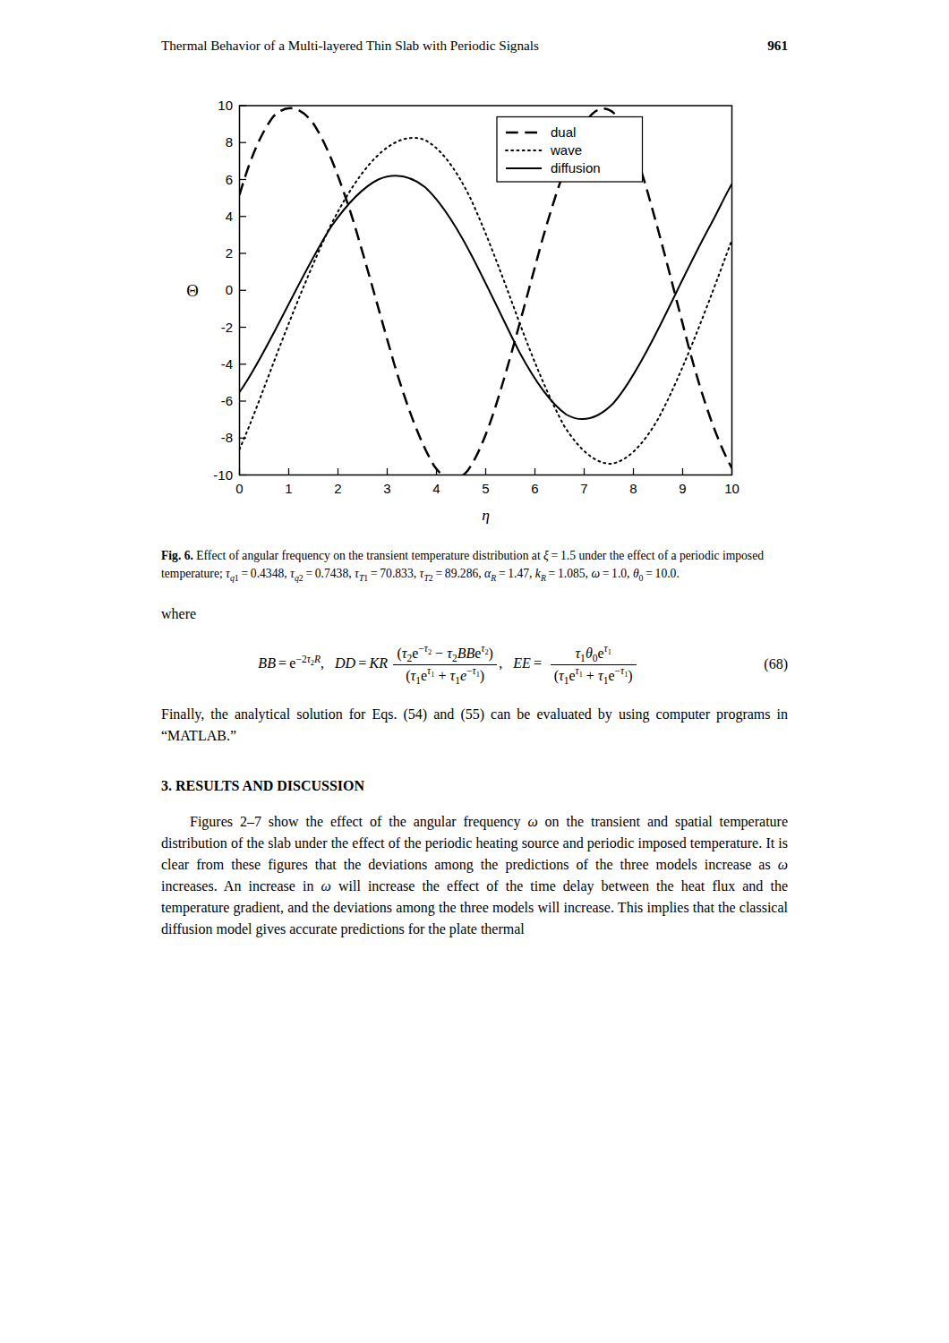Thermal Behavior of a Multi-layered Thin Slab with Periodic Signals 961
10 8 6 4 2 0 -2 -4 -6 -8 -10 0 1 2 3 4 5 6 7 8 9 10 η Θ dual wave diffusion
Fig. 6. Effect of angular frequency on the transient temperature distribution at ξ = 1.5 under the effect of a periodic imposed temperature; τq1 = 0.4348, τq2 = 0.7438, τT1 = 70.833, τT2 = 89.286, αR = 1.47, kR = 1.085, ω = 1.0, θ0 = 10.0.
where
BB = e−2τ2R, DD = KR (τ2e−τ2 − τ2BBeτ2) (τ1eτ1 + τ1e−τ1) , EE =  τ1θ0eτ1 (τ1eτ1 + τ1e−τ1)
(68)
Finally, the analytical solution for Eqs. (54) and (55) can be evaluated by using computer programs in “MATLAB.”
3. RESULTS AND DISCUSSION
Figures 2–7 show the effect of the angular frequency ω on the transient and spatial temperature distribution of the slab under the effect of the periodic heating source and periodic imposed temperature. It is clear from these figures that the deviations among the predictions of the three models increase as ω increases. An increase in ω will increase the effect of the time delay between the heat flux and the temperature gradient, and the deviations among the three models will increase. This implies that the classical diffusion model gives accurate predictions for the plate thermal